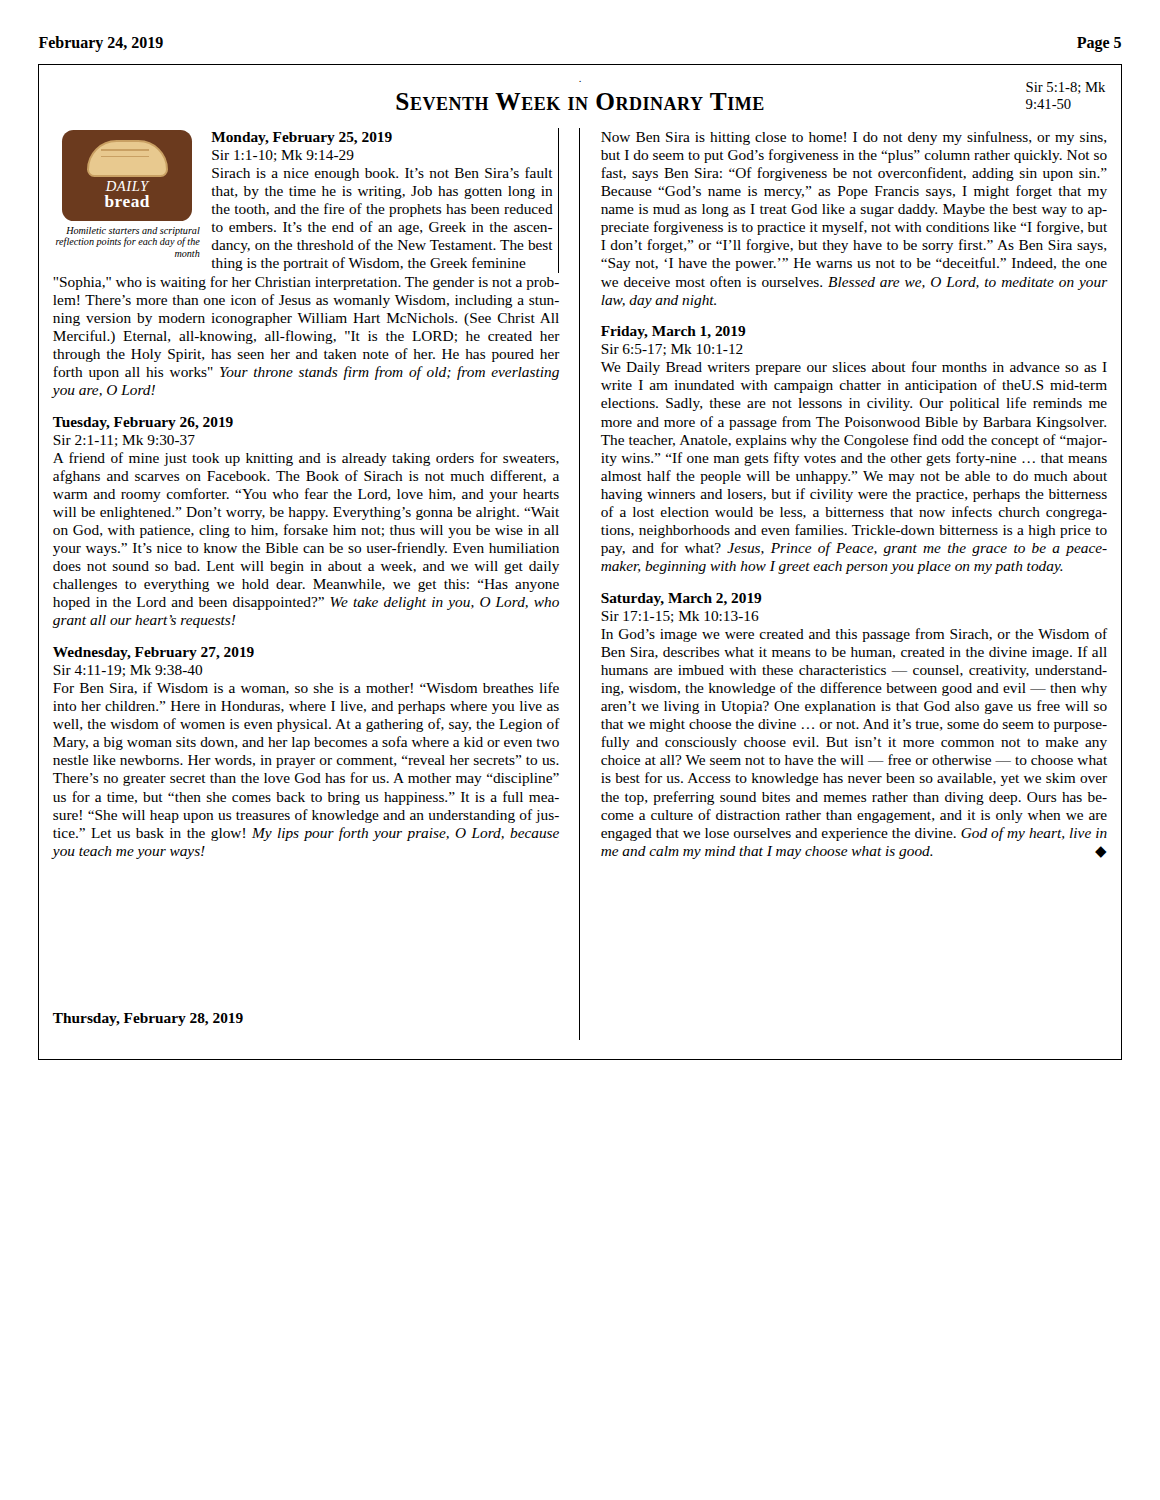February 24, 2019 Page 5
.
Seventh Week in Ordinary Time
Sir 5:1-8; Mk 9:41-50
DAILY
bread
Homiletic starters and scriptural reflection points for each day of the month
Monday, February 25, 2019
Sir 1:1-10; Mk 9:14-29
Sirach is a nice enough book. It’s not Ben Sira’s fault that, by the time he is writing, Job has gotten long in the tooth, and the fire of the prophets has been reduced to embers. It’s the end of an age, Greek in the ascendancy, on the threshold of the New Testament. The best thing is the portrait of Wisdom, the Greek feminine
"Sophia," who is waiting for her Christian interpretation. The gender is not a problem! There’s more than one icon of Jesus as womanly Wisdom, including a stunning version by modern iconographer William Hart McNichols. (See Christ All Merciful.) Eternal, all-knowing, all-flowing, "It is the LORD; he created her through the Holy Spirit, has seen her and taken note of her. He has poured her forth upon all his works" Your throne stands firm from of old; from everlasting you are, O Lord!
Tuesday, February 26, 2019
Sir 2:1-11; Mk 9:30-37
A friend of mine just took up knitting and is already taking orders for sweaters, afghans and scarves on Facebook. The Book of Sirach is not much different, a warm and roomy comforter. “You who fear the Lord, love him, and your hearts will be enlightened.” Don’t worry, be happy. Everything’s gonna be alright. “Wait on God, with patience, cling to him, forsake him not; thus will you be wise in all your ways.” It’s nice to know the Bible can be so user-friendly. Even humiliation does not sound so bad. Lent will begin in about a week, and we will get daily challenges to everything we hold dear. Meanwhile, we get this: “Has anyone hoped in the Lord and been disappointed?” We take delight in you, O Lord, who grant all our heart’s requests!
Wednesday, February 27, 2019
Sir 4:11-19; Mk 9:38-40
For Ben Sira, if Wisdom is a woman, so she is a mother! “Wisdom breathes life into her children.” Here in Honduras, where I live, and perhaps where you live as well, the wisdom of women is even physical. At a gathering of, say, the Legion of Mary, a big woman sits down, and her lap becomes a sofa where a kid or even two nestle like newborns. Her words, in prayer or comment, “reveal her secrets” to us. There’s no greater secret than the love God has for us. A mother may “discipline” us for a time, but “then she comes back to bring us happiness.” It is a full measure! “She will heap upon us treasures of knowledge and an understanding of justice.” Let us bask in the glow! My lips pour forth your praise, O Lord, because you teach me your ways!
Thursday, February 28, 2019
Now Ben Sira is hitting close to home! I do not deny my sinfulness, or my sins, but I do seem to put God’s forgiveness in the “plus” column rather quickly. Not so fast, says Ben Sira: “Of forgiveness be not overconfident, adding sin upon sin.” Because “God’s name is mercy,” as Pope Francis says, I might forget that my name is mud as long as I treat God like a sugar daddy. Maybe the best way to appreciate forgiveness is to practice it myself, not with conditions like “I forgive, but I don’t forget,” or “I’ll forgive, but they have to be sorry first.” As Ben Sira says, “Say not, ‘I have the power.’” He warns us not to be “deceitful.” Indeed, the one we deceive most often is ourselves. Blessed are we, O Lord, to meditate on your law, day and night.
Friday, March 1, 2019
Sir 6:5-17; Mk 10:1-12
We Daily Bread writers prepare our slices about four months in advance so as I write I am inundated with campaign chatter in anticipation of theU.S mid-term elections. Sadly, these are not lessons in civility. Our political life reminds me more and more of a passage from The Poisonwood Bible by Barbara Kingsolver. The teacher, Anatole, explains why the Congolese find odd the concept of “majority wins.” “If one man gets fifty votes and the other gets forty-nine … that means almost half the people will be unhappy.” We may not be able to do much about having winners and losers, but if civility were the practice, perhaps the bitterness of a lost election would be less, a bitterness that now infects church congregations, neighborhoods and even families. Trickle-down bitterness is a high price to pay, and for what? Jesus, Prince of Peace, grant me the grace to be a peace-maker, beginning with how I greet each person you place on my path today.
Saturday, March 2, 2019
Sir 17:1-15; Mk 10:13-16
In God’s image we were created and this passage from Sirach, or the Wisdom of Ben Sira, describes what it means to be human, created in the divine image. If all humans are imbued with these characteristics — counsel, creativity, understanding, wisdom, the knowledge of the difference between good and evil — then why aren’t we living in Utopia? One explanation is that God also gave us free will so that we might choose the divine … or not. And it’s true, some do seem to purposefully and consciously choose evil. But isn’t it more common not to make any choice at all? We seem not to have the will — free or otherwise — to choose what is best for us. Access to knowledge has never been so available, yet we skim over the top, preferring sound bites and memes rather than diving deep. Ours has become a culture of distraction rather than engagement, and it is only when we are engaged that we lose ourselves and experience the divine. God of my heart, live in me and calm my mind that I may choose what is good. ◆